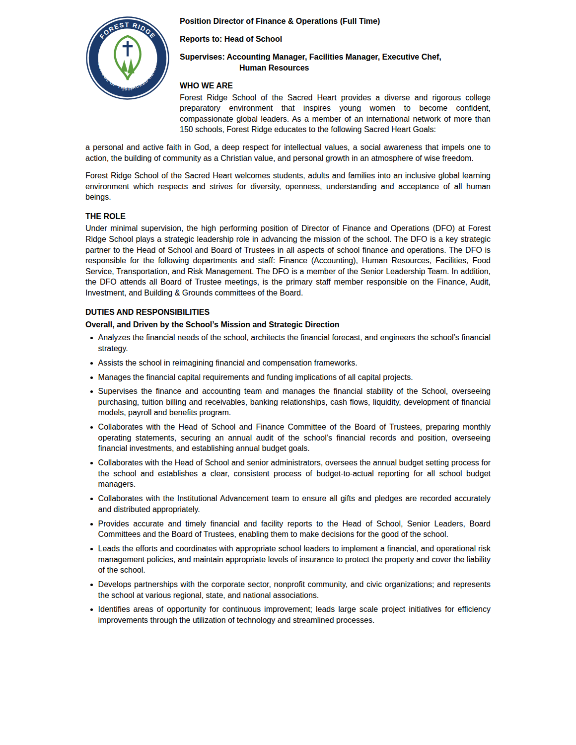Forest Ridge School of the Sacred Heart seal 1907 FOREST RIDGE SCHOOL OF THE SACRED HEART
Position Director of Finance & Operations (Full Time)
Reports to: Head of School
Supervises: Accounting Manager, Facilities Manager, Executive Chef, Human Resources
Who We Are
Forest Ridge School of the Sacred Heart provides a diverse and rigorous college preparatory environment that inspires young women to become confident, compassionate global leaders. As a member of an international network of more than 150 schools, Forest Ridge educates to the following Sacred Heart Goals:
a personal and active faith in God, a deep respect for intellectual values, a social awareness that impels one to action, the building of community as a Christian value, and personal growth in an atmosphere of wise freedom.
Forest Ridge School of the Sacred Heart welcomes students, adults and families into an inclusive global learning environment which respects and strives for diversity, openness, understanding and acceptance of all human beings.
The Role
Under minimal supervision, the high performing position of Director of Finance and Operations (DFO) at Forest Ridge School plays a strategic leadership role in advancing the mission of the school. The DFO is a key strategic partner to the Head of School and Board of Trustees in all aspects of school finance and operations. The DFO is responsible for the following departments and staff: Finance (Accounting), Human Resources, Facilities, Food Service, Transportation, and Risk Management. The DFO is a member of the Senior Leadership Team. In addition, the DFO attends all Board of Trustee meetings, is the primary staff member responsible on the Finance, Audit, Investment, and Building & Grounds committees of the Board.
Duties and Responsibilities
Overall, and Driven by the School’s Mission and Strategic Direction
Analyzes the financial needs of the school, architects the financial forecast, and engineers the school’s financial strategy.
Assists the school in reimagining financial and compensation frameworks.
Manages the financial capital requirements and funding implications of all capital projects.
Supervises the finance and accounting team and manages the financial stability of the School, overseeing purchasing, tuition billing and receivables, banking relationships, cash flows, liquidity, development of financial models, payroll and benefits program.
Collaborates with the Head of School and Finance Committee of the Board of Trustees, preparing monthly operating statements, securing an annual audit of the school’s financial records and position, overseeing financial investments, and establishing annual budget goals.
Collaborates with the Head of School and senior administrators, oversees the annual budget setting process for the school and establishes a clear, consistent process of budget-to-actual reporting for all school budget managers.
Collaborates with the Institutional Advancement team to ensure all gifts and pledges are recorded accurately and distributed appropriately.
Provides accurate and timely financial and facility reports to the Head of School, Senior Leaders, Board Committees and the Board of Trustees, enabling them to make decisions for the good of the school.
Leads the efforts and coordinates with appropriate school leaders to implement a financial, and operational risk management policies, and maintain appropriate levels of insurance to protect the property and cover the liability of the school.
Develops partnerships with the corporate sector, nonprofit community, and civic organizations; and represents the school at various regional, state, and national associations.
Identifies areas of opportunity for continuous improvement; leads large scale project initiatives for efficiency improvements through the utilization of technology and streamlined processes.